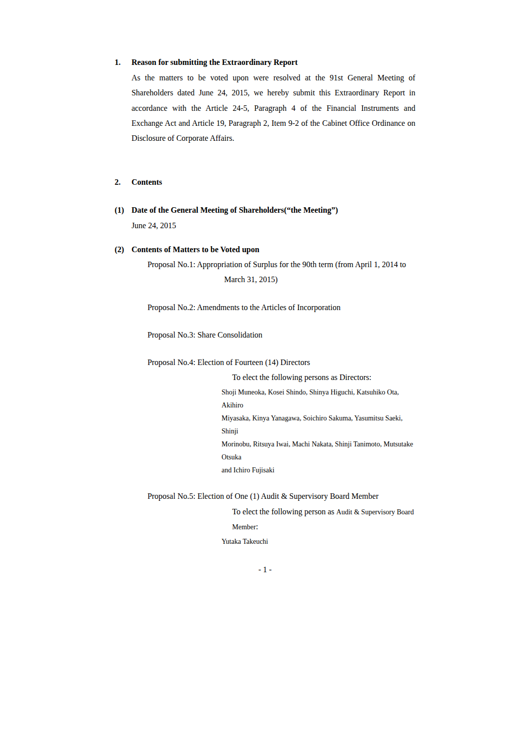1.
Reason for submitting the Extraordinary Report
As the matters to be voted upon were resolved at the 91st General Meeting of Shareholders dated June 24, 2015, we hereby submit this Extraordinary Report in accordance with the Article 24-5, Paragraph 4 of the Financial Instruments and Exchange Act and Article 19, Paragraph 2, Item 9-2 of the Cabinet Office Ordinance on Disclosure of Corporate Affairs.
2.
Contents
(1)
Date of the General Meeting of Shareholders(“the Meeting”)
June 24, 2015
(2)
Contents of Matters to be Voted upon
Proposal No.1: Appropriation of Surplus for the 90th term (from April 1, 2014 to March 31, 2015)
Proposal No.2: Amendments to the Articles of Incorporation
Proposal No.3: Share Consolidation
Proposal No.4: Election of Fourteen (14) Directors To elect the following persons as Directors:
Shoji Muneoka, Kosei Shindo, Shinya Higuchi, Katsuhiko Ota, Akihiro Miyasaka, Kinya Yanagawa, Soichiro Sakuma, Yasumitsu Saeki, Shinji Morinobu, Ritsuya Iwai, Machi Nakata, Shinji Tanimoto, Mutsutake Otsuka and Ichiro Fujisaki
Proposal No.5: Election of One (1) Audit & Supervisory Board Member To elect the following person as Audit & Supervisory Board Member:
Yutaka Takeuchi
- 1 -